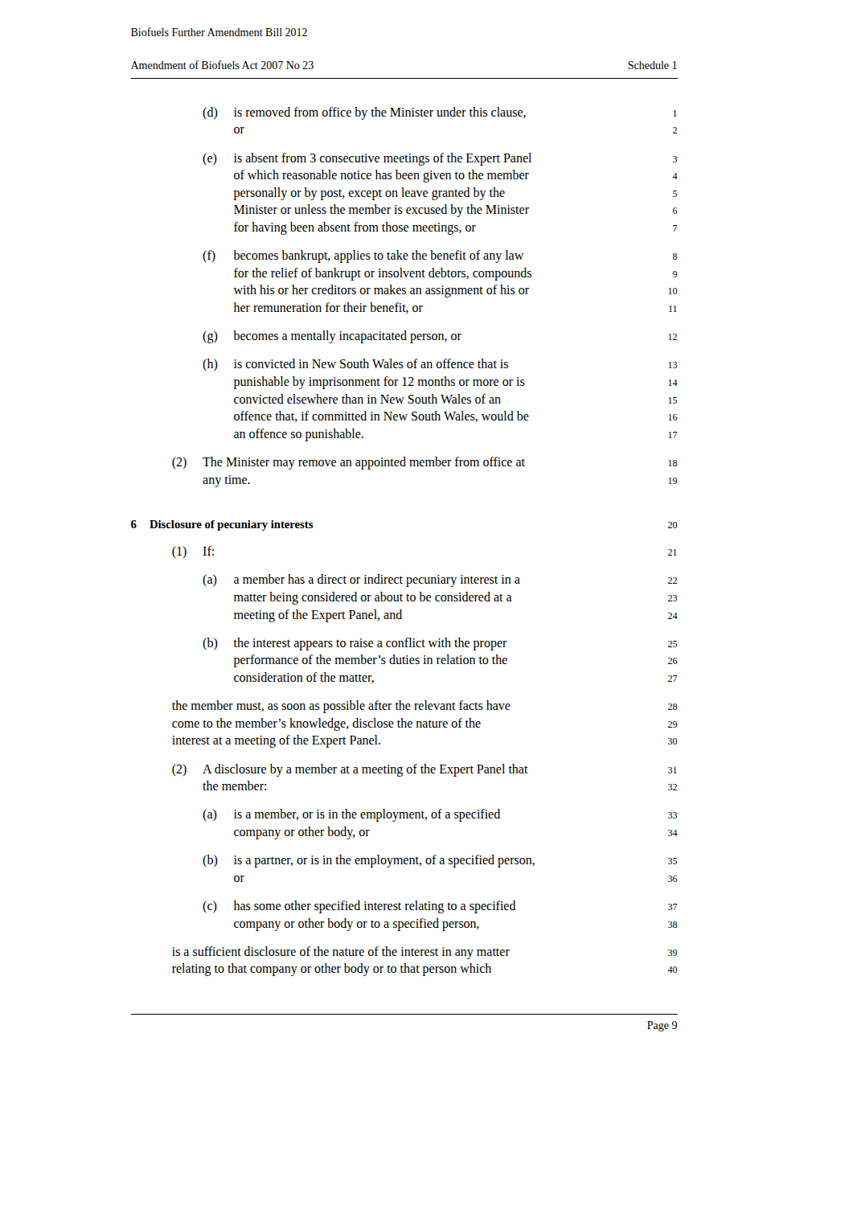Biofuels Further Amendment Bill 2012
Amendment of Biofuels Act 2007 No 23
Schedule 1
(d)
is removed from office by the Minister under this clause,
1
or
2
(e)
is absent from 3 consecutive meetings of the Expert Panel
3
of which reasonable notice has been given to the member
4
personally or by post, except on leave granted by the
5
Minister or unless the member is excused by the Minister
6
for having been absent from those meetings, or
7
(f)
becomes bankrupt, applies to take the benefit of any law
8
for the relief of bankrupt or insolvent debtors, compounds
9
with his or her creditors or makes an assignment of his or
10
her remuneration for their benefit, or
11
(g)
becomes a mentally incapacitated person, or
12
(h)
is convicted in New South Wales of an offence that is
13
punishable by imprisonment for 12 months or more or is
14
convicted elsewhere than in New South Wales of an
15
offence that, if committed in New South Wales, would be
16
an offence so punishable.
17
(2)
The Minister may remove an appointed member from office at
18
any time.
19
6 Disclosure of pecuniary interests
20
(1)
If:
21
(a)
a member has a direct or indirect pecuniary interest in a
22
matter being considered or about to be considered at a
23
meeting of the Expert Panel, and
24
(b)
the interest appears to raise a conflict with the proper
25
performance of the member’s duties in relation to the
26
consideration of the matter,
27
the member must, as soon as possible after the relevant facts have
28
come to the member’s knowledge, disclose the nature of the
29
interest at a meeting of the Expert Panel.
30
(2)
A disclosure by a member at a meeting of the Expert Panel that
31
the member:
32
(a)
is a member, or is in the employment, of a specified
33
company or other body, or
34
(b)
is a partner, or is in the employment, of a specified person,
35
or
36
(c)
has some other specified interest relating to a specified
37
company or other body or to a specified person,
38
is a sufficient disclosure of the nature of the interest in any matter
39
relating to that company or other body or to that person which
40
Page 9